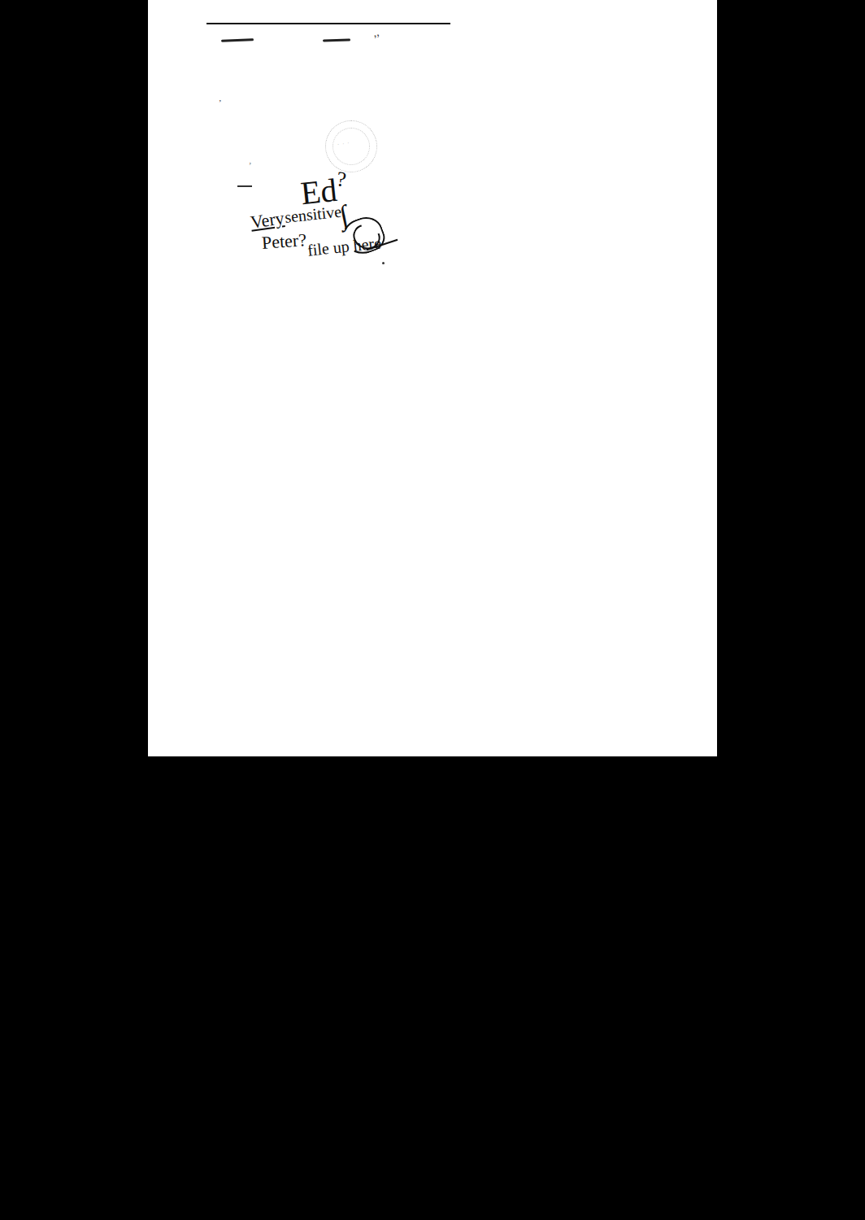’’
’
’
· · ·
Ed
?
Very
sensitive.
Peter?
file up here
∫